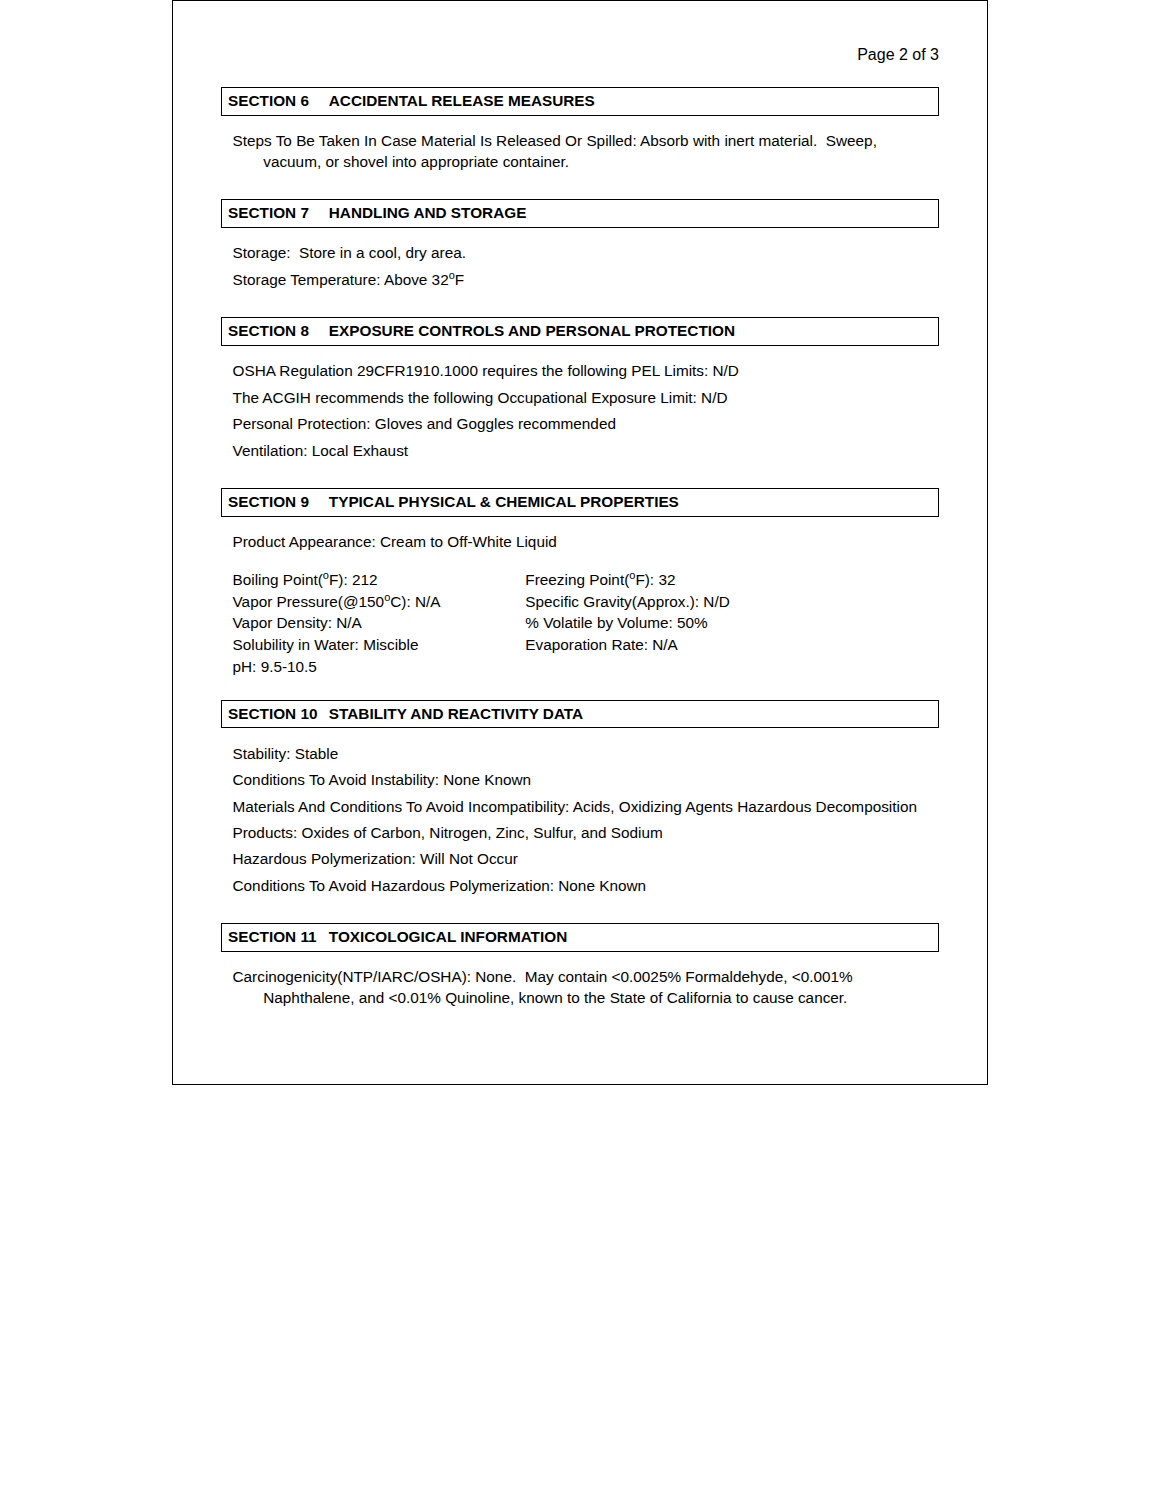Page 2 of 3
SECTION 6 ACCIDENTAL RELEASE MEASURES
Steps To Be Taken In Case Material Is Released Or Spilled: Absorb with inert material. Sweep, vacuum, or shovel into appropriate container.
SECTION 7 HANDLING AND STORAGE
Storage: Store in a cool, dry area.
Storage Temperature: Above 32oF
SECTION 8 EXPOSURE CONTROLS AND PERSONAL PROTECTION
OSHA Regulation 29CFR1910.1000 requires the following PEL Limits: N/D
The ACGIH recommends the following Occupational Exposure Limit: N/D
Personal Protection: Gloves and Goggles recommended
Ventilation: Local Exhaust
SECTION 9 TYPICAL PHYSICAL & CHEMICAL PROPERTIES
Product Appearance: Cream to Off-White Liquid
Boiling Point(oF): 212
Freezing Point(oF): 32
Vapor Pressure(@150oC): N/A
Specific Gravity(Approx.): N/D
Vapor Density: N/A
% Volatile by Volume: 50%
Solubility in Water: Miscible
Evaporation Rate: N/A
pH: 9.5-10.5
SECTION 10 STABILITY AND REACTIVITY DATA
Stability: Stable
Conditions To Avoid Instability: None Known
Materials And Conditions To Avoid Incompatibility: Acids, Oxidizing Agents Hazardous Decomposition
Products: Oxides of Carbon, Nitrogen, Zinc, Sulfur, and Sodium
Hazardous Polymerization: Will Not Occur
Conditions To Avoid Hazardous Polymerization: None Known
SECTION 11 TOXICOLOGICAL INFORMATION
Carcinogenicity(NTP/IARC/OSHA): None. May contain <0.0025% Formaldehyde, <0.001% Naphthalene, and <0.01% Quinoline, known to the State of California to cause cancer.